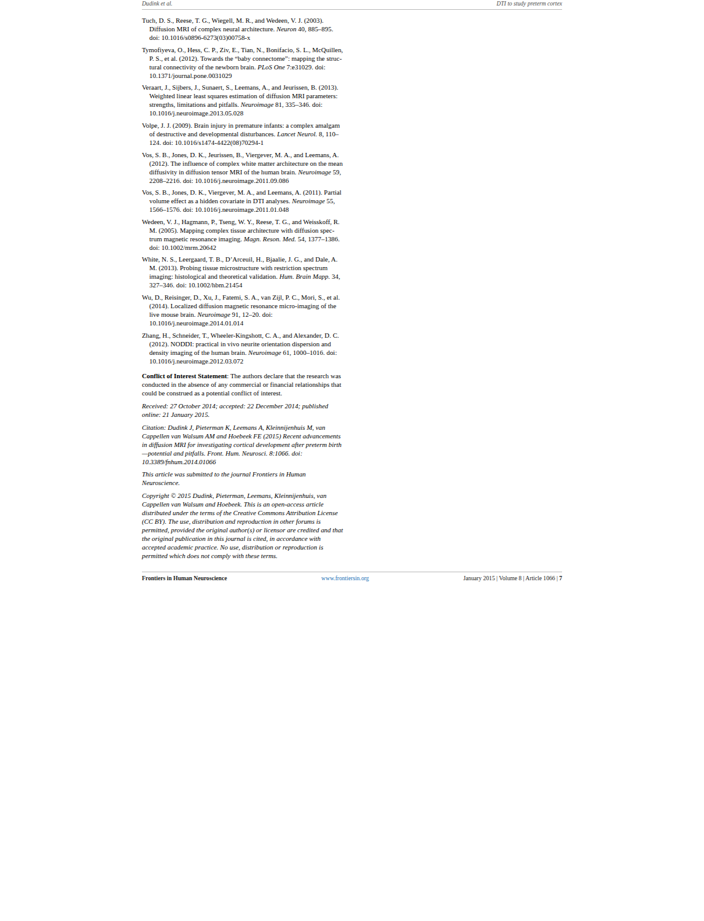Dudink et al.
DTI to study preterm cortex
Tuch, D. S., Reese, T. G., Wiegell, M. R., and Wedeen, V. J. (2003). Diffusion MRI of complex neural architecture. Neuron 40, 885–895. doi: 10.1016/s0896-6273(03)00758-x
Tymofiyeva, O., Hess, C. P., Ziv, E., Tian, N., Bonifacio, S. L., McQuillen, P. S., et al. (2012). Towards the “baby connectome”: mapping the structural connectivity of the newborn brain. PLoS One 7:e31029. doi: 10.1371/journal.pone.0031029
Veraart, J., Sijbers, J., Sunaert, S., Leemans, A., and Jeurissen, B. (2013). Weighted linear least squares estimation of diffusion MRI parameters: strengths, limitations and pitfalls. Neuroimage 81, 335–346. doi: 10.1016/j.neuroimage.2013.05.028
Volpe, J. J. (2009). Brain injury in premature infants: a complex amalgam of destructive and developmental disturbances. Lancet Neurol. 8, 110–124. doi: 10.1016/s1474-4422(08)70294-1
Vos, S. B., Jones, D. K., Jeurissen, B., Viergever, M. A., and Leemans, A. (2012). The influence of complex white matter architecture on the mean diffusivity in diffusion tensor MRI of the human brain. Neuroimage 59, 2208–2216. doi: 10.1016/j.neuroimage.2011.09.086
Vos, S. B., Jones, D. K., Viergever, M. A., and Leemans, A. (2011). Partial volume effect as a hidden covariate in DTI analyses. Neuroimage 55, 1566–1576. doi: 10.1016/j.neuroimage.2011.01.048
Wedeen, V. J., Hagmann, P., Tseng, W. Y., Reese, T. G., and Weisskoff, R. M. (2005). Mapping complex tissue architecture with diffusion spectrum magnetic resonance imaging. Magn. Reson. Med. 54, 1377–1386. doi: 10.1002/mrm.20642
White, N. S., Leergaard, T. B., D’Arceuil, H., Bjaalie, J. G., and Dale, A. M. (2013). Probing tissue microstructure with restriction spectrum imaging: histological and theoretical validation. Hum. Brain Mapp. 34, 327–346. doi: 10.1002/hbm.21454
Wu, D., Reisinger, D., Xu, J., Fatemi, S. A., van Zijl, P. C., Mori, S., et al. (2014). Localized diffusion magnetic resonance micro-imaging of the live mouse brain. Neuroimage 91, 12–20. doi: 10.1016/j.neuroimage.2014.01.014
Zhang, H., Schneider, T., Wheeler-Kingshott, C. A., and Alexander, D. C. (2012). NODDI: practical in vivo neurite orientation dispersion and density imaging of the human brain. Neuroimage 61, 1000–1016. doi: 10.1016/j.neuroimage.2012.03.072
Conflict of Interest Statement: The authors declare that the research was conducted in the absence of any commercial or financial relationships that could be construed as a potential conflict of interest.
Received: 27 October 2014; accepted: 22 December 2014; published online: 21 January 2015.
Citation: Dudink J, Pieterman K, Leemans A, Kleinnijenhuis M, van Cappellen van Walsum AM and Hoebeek FE (2015) Recent advancements in diffusion MRI for investigating cortical development after preterm birth—potential and pitfalls. Front. Hum. Neurosci. 8:1066. doi: 10.3389/fnhum.2014.01066
This article was submitted to the journal Frontiers in Human Neuroscience.
Copyright © 2015 Dudink, Pieterman, Leemans, Kleinnijenhuis, van Cappellen van Walsum and Hoebeek. This is an open-access article distributed under the terms of the Creative Commons Attribution License (CC BY). The use, distribution and reproduction in other forums is permitted, provided the original author(s) or licensor are credited and that the original publication in this journal is cited, in accordance with accepted academic practice. No use, distribution or reproduction is permitted which does not comply with these terms.
Frontiers in Human Neuroscience
www.frontiersin.org
January 2015 | Volume 8 | Article 1066 | 7